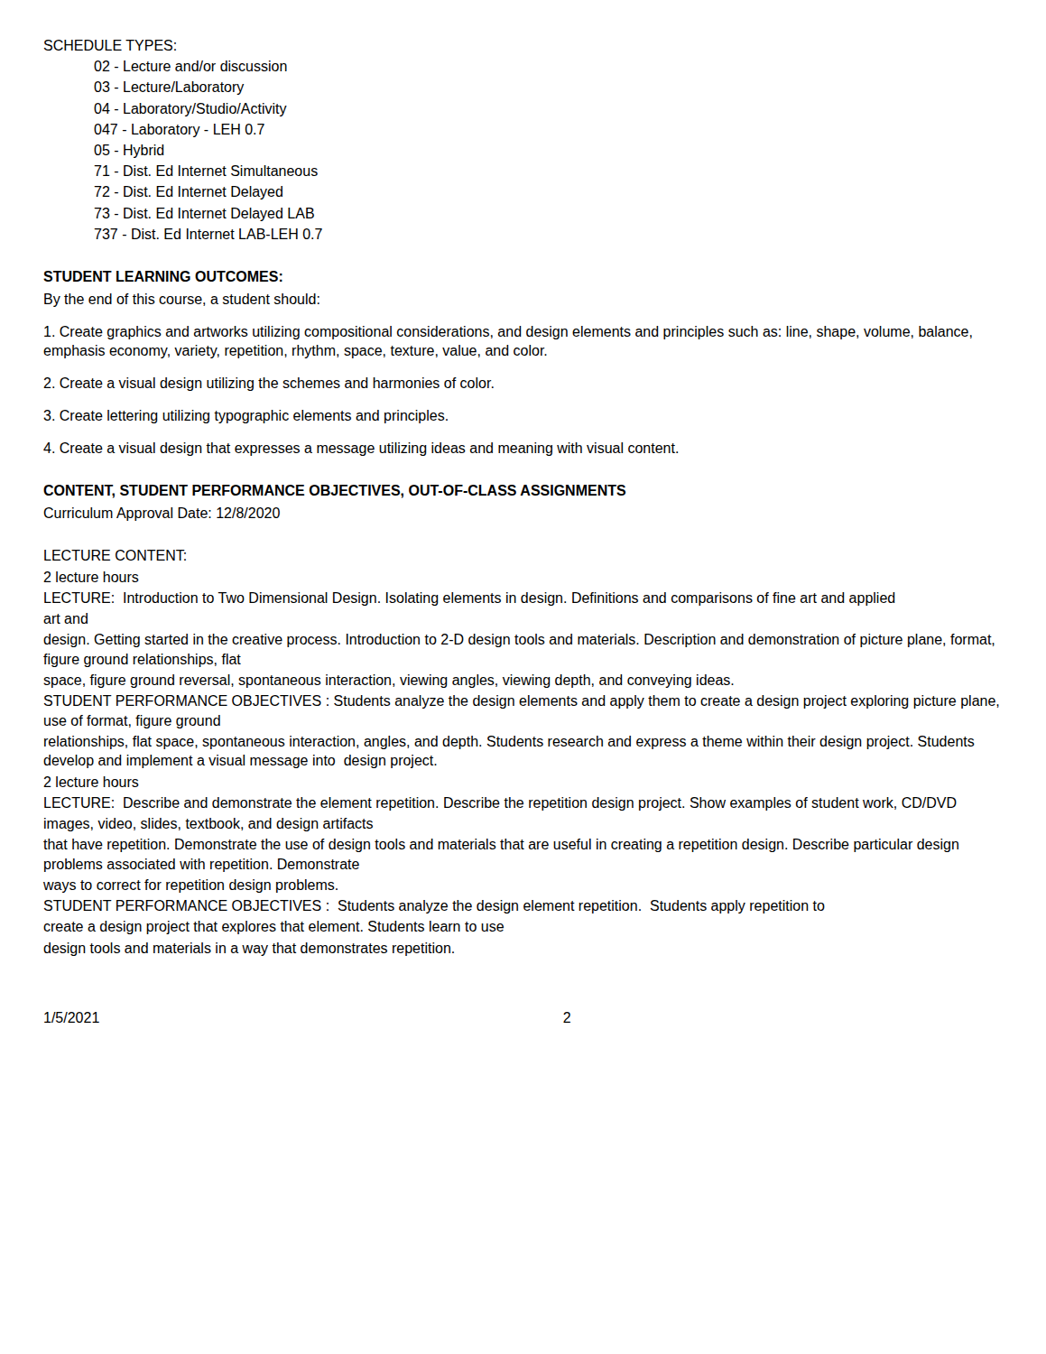SCHEDULE TYPES:
02 - Lecture and/or discussion
03 - Lecture/Laboratory
04 - Laboratory/Studio/Activity
047 - Laboratory - LEH 0.7
05 - Hybrid
71 - Dist. Ed Internet Simultaneous
72 - Dist. Ed Internet Delayed
73 - Dist. Ed Internet Delayed LAB
737 - Dist. Ed Internet LAB-LEH 0.7
STUDENT LEARNING OUTCOMES:
By the end of this course, a student should:
1. Create graphics and artworks utilizing compositional considerations, and design elements and principles such as: line, shape, volume, balance, emphasis economy, variety, repetition, rhythm, space, texture, value, and color.
2. Create a visual design utilizing the schemes and harmonies of color.
3. Create lettering utilizing typographic elements and principles.
4. Create a visual design that expresses a message utilizing ideas and meaning with visual content.
CONTENT, STUDENT PERFORMANCE OBJECTIVES, OUT-OF-CLASS ASSIGNMENTS
Curriculum Approval Date: 12/8/2020
LECTURE CONTENT:
2 lecture hours
LECTURE: Introduction to Two Dimensional Design. Isolating elements in design. Definitions and comparisons of fine art and applied
art and
design. Getting started in the creative process. Introduction to 2-D design tools and materials. Description and demonstration of picture plane, format, figure ground relationships, flat
space, figure ground reversal, spontaneous interaction, viewing angles, viewing depth, and conveying ideas.
STUDENT PERFORMANCE OBJECTIVES : Students analyze the design elements and apply them to create a design project exploring picture plane, use of format, figure ground
relationships, flat space, spontaneous interaction, angles, and depth. Students research and express a theme within their design project. Students develop and implement a visual message into design project.
2 lecture hours
LECTURE: Describe and demonstrate the element repetition. Describe the repetition design project. Show examples of student work, CD/DVD
images, video, slides, textbook, and design artifacts
that have repetition. Demonstrate the use of design tools and materials that are useful in creating a repetition design. Describe particular design problems associated with repetition. Demonstrate
ways to correct for repetition design problems.
STUDENT PERFORMANCE OBJECTIVES : Students analyze the design element repetition. Students apply repetition to
create a design project that explores that element. Students learn to use
design tools and materials in a way that demonstrates repetition.
1/5/2021 2